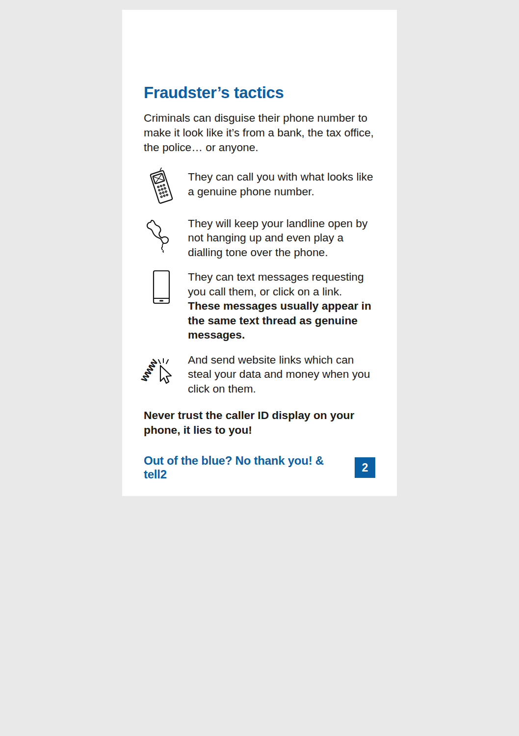Fraudster’s tactics
Criminals can disguise their phone number to make it look like it’s from a bank, the tax office, the police… or anyone.
They can call you with what looks like a genuine phone number.
They will keep your landline open by not hanging up and even play a dialling tone over the phone.
They can text messages requesting you call them, or click on a link.
These messages usually appear in the same text thread as genuine messages.
www And send website links which can steal your data and money when you click on them.
Never trust the caller ID display on your phone, it lies to you!
Out of the blue? No thank you! & tell2 2